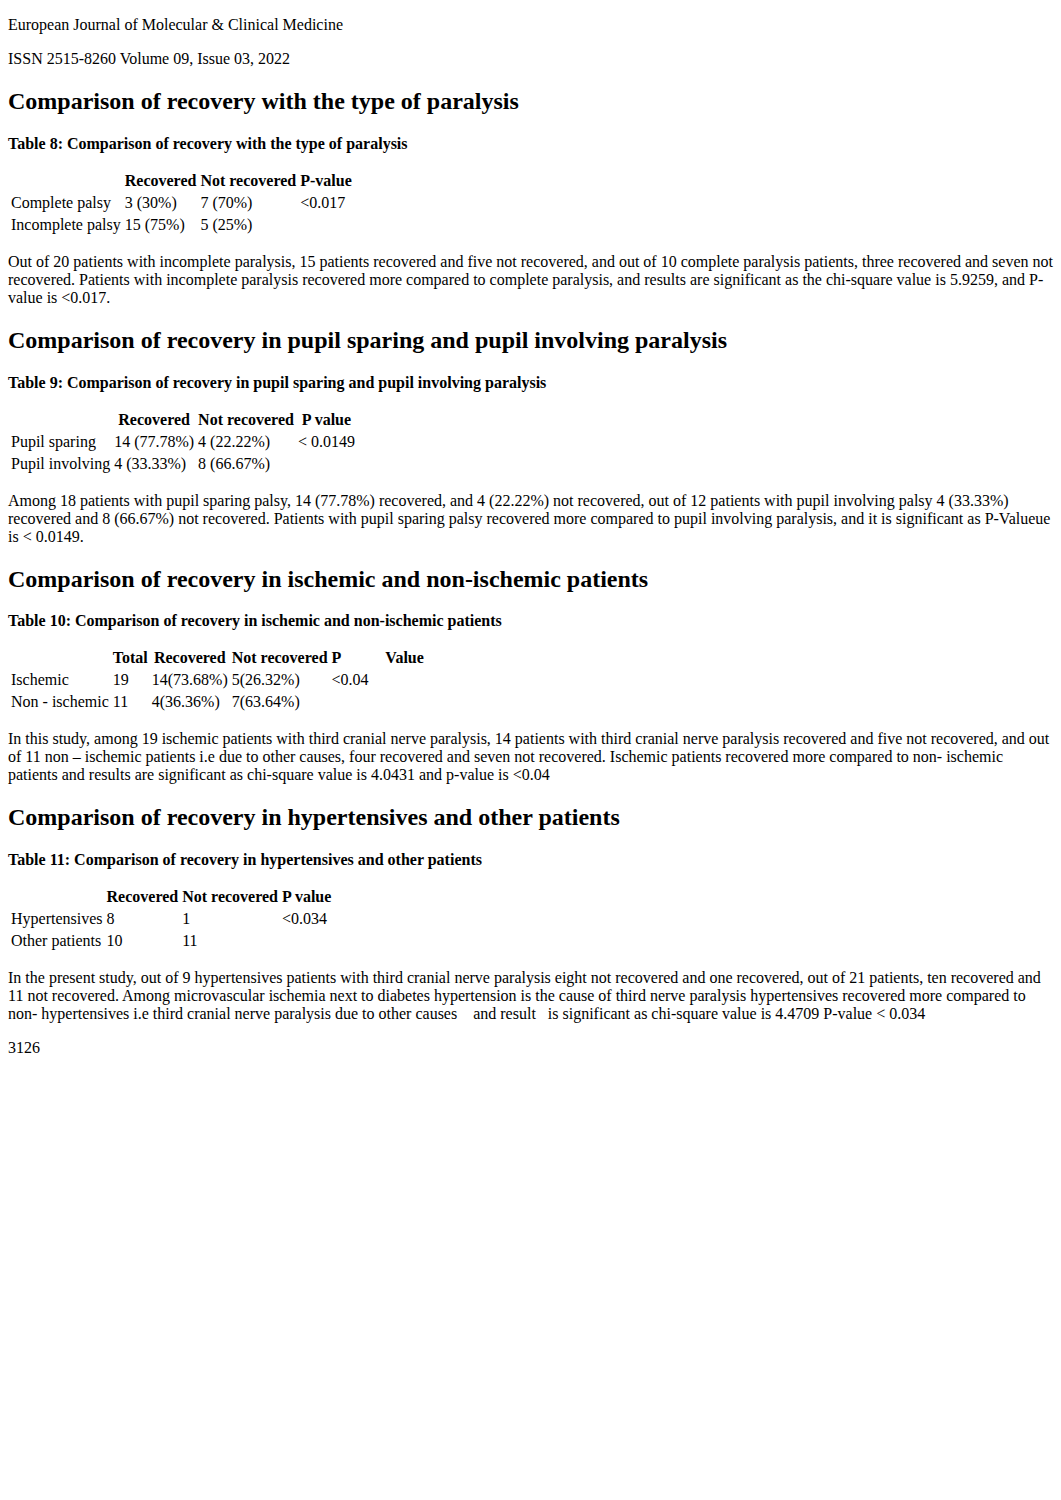European Journal of Molecular & Clinical Medicine
ISSN 2515-8260 Volume 09, Issue 03, 2022
Comparison of recovery with the type of paralysis
Table 8: Comparison of recovery with the type of paralysis
| | Recovered | Not recovered | P-value |
| --- | --- | --- | --- |
| Complete palsy | 3 (30%) | 7 (70%) | <0.017 |
| Incomplete palsy | 15 (75%) | 5 (25%) | |
Out of 20 patients with incomplete paralysis, 15 patients recovered and five not recovered, and out of 10 complete paralysis patients, three recovered and seven not recovered. Patients with incomplete paralysis recovered more compared to complete paralysis, and results are significant as the chi-square value is 5.9259, and P-value is <0.017.
Comparison of recovery in pupil sparing and pupil involving paralysis
Table 9: Comparison of recovery in pupil sparing and pupil involving paralysis
| | Recovered | Not recovered | P value |
| --- | --- | --- | --- |
| Pupil sparing | 14 (77.78%) | 4 (22.22%) | < 0.0149 |
| Pupil involving | 4 (33.33%) | 8 (66.67%) | |
Among 18 patients with pupil sparing palsy, 14 (77.78%) recovered, and 4 (22.22%) not recovered, out of 12 patients with pupil involving palsy 4 (33.33%) recovered and 8 (66.67%) not recovered. Patients with pupil sparing palsy recovered more compared to pupil involving paralysis, and it is significant as P-Valueue is < 0.0149.
Comparison of recovery in ischemic and non-ischemic patients
Table 10: Comparison of recovery in ischemic and non-ischemic patients
| | Total | Recovered | Not recovered | P Value |
| --- | --- | --- | --- | --- |
| Ischemic | 19 | 14(73.68%) | 5(26.32%) | <0.04 |
| Non - ischemic | 11 | 4(36.36%) | 7(63.64%) | |
In this study, among 19 ischemic patients with third cranial nerve paralysis, 14 patients with third cranial nerve paralysis recovered and five not recovered, and out of 11 non – ischemic patients i.e due to other causes, four recovered and seven not recovered. Ischemic patients recovered more compared to non- ischemic patients and results are significant as chi-square value is 4.0431 and p-value is <0.04
Comparison of recovery in hypertensives and other patients
Table 11: Comparison of recovery in hypertensives and other patients
| | Recovered | Not recovered | P value |
| --- | --- | --- | --- |
| Hypertensives | 8 | 1 | <0.034 |
| Other patients | 10 | 11 | |
In the present study, out of 9 hypertensives patients with third cranial nerve paralysis eight not recovered and one recovered, out of 21 patients, ten recovered and 11 not recovered. Among microvascular ischemia next to diabetes hypertension is the cause of third nerve paralysis hypertensives recovered more compared to non- hypertensives i.e third cranial nerve paralysis due to other causes and result is significant as chi-square value is 4.4709 P-value < 0.034
3126